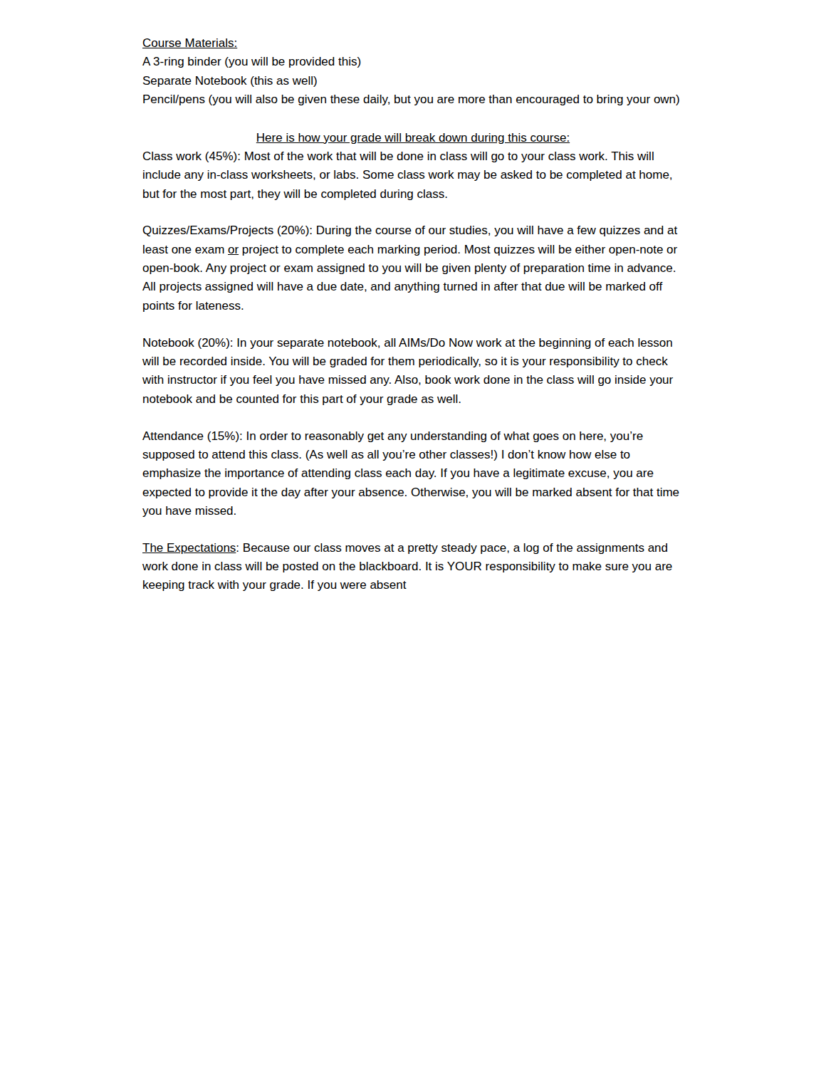Course Materials:
A 3-ring binder (you will be provided this)
Separate Notebook (this as well)
Pencil/pens (you will also be given these daily, but you are more than encouraged to bring your own)
Here is how your grade will break down during this course:
Class work (45%): Most of the work that will be done in class will go to your class work. This will include any in-class worksheets, or labs. Some class work may be asked to be completed at home, but for the most part, they will be completed during class.
Quizzes/Exams/Projects (20%): During the course of our studies, you will have a few quizzes and at least one exam or project to complete each marking period. Most quizzes will be either open-note or open-book. Any project or exam assigned to you will be given plenty of preparation time in advance. All projects assigned will have a due date, and anything turned in after that due will be marked off points for lateness.
Notebook (20%): In your separate notebook, all AIMs/Do Now work at the beginning of each lesson will be recorded inside. You will be graded for them periodically, so it is your responsibility to check with instructor if you feel you have missed any. Also, book work done in the class will go inside your notebook and be counted for this part of your grade as well.
Attendance (15%): In order to reasonably get any understanding of what goes on here, you’re supposed to attend this class. (As well as all you’re other classes!) I don’t know how else to emphasize the importance of attending class each day. If you have a legitimate excuse, you are expected to provide it the day after your absence. Otherwise, you will be marked absent for that time you have missed.
The Expectations: Because our class moves at a pretty steady pace, a log of the assignments and work done in class will be posted on the blackboard. It is YOUR responsibility to make sure you are keeping track with your grade. If you were absent